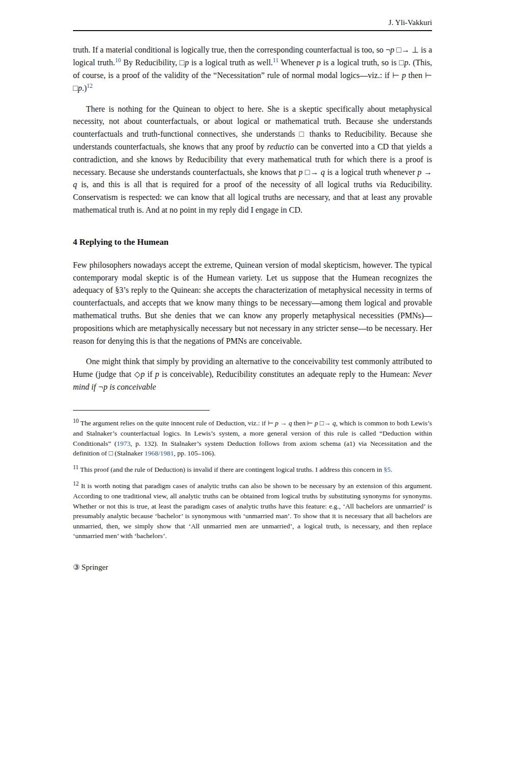J. Yli-Vakkuri
truth. If a material conditional is logically true, then the corresponding counterfactual is too, so ¬p □→ ⊥ is a logical truth.10 By Reducibility, □p is a logical truth as well.11 Whenever p is a logical truth, so is □p. (This, of course, is a proof of the validity of the “Necessitation” rule of normal modal logics—viz.: if ⊢ p then ⊢ □p.)12
There is nothing for the Quinean to object to here. She is a skeptic specifically about metaphysical necessity, not about counterfactuals, or about logical or mathematical truth. Because she understands counterfactuals and truth-functional connectives, she understands □ thanks to Reducibility. Because she understands counterfactuals, she knows that any proof by reductio can be converted into a CD that yields a contradiction, and she knows by Reducibility that every mathematical truth for which there is a proof is necessary. Because she understands counterfactuals, she knows that p □→ q is a logical truth whenever p → q is, and this is all that is required for a proof of the necessity of all logical truths via Reducibility. Conservatism is respected: we can know that all logical truths are necessary, and that at least any provable mathematical truth is. And at no point in my reply did I engage in CD.
4 Replying to the Humean
Few philosophers nowadays accept the extreme, Quinean version of modal skepticism, however. The typical contemporary modal skeptic is of the Humean variety. Let us suppose that the Humean recognizes the adequacy of §3’s reply to the Quinean: she accepts the characterization of metaphysical necessity in terms of counterfactuals, and accepts that we know many things to be necessary—among them logical and provable mathematical truths. But she denies that we can know any properly metaphysical necessities (PMNs)—propositions which are metaphysically necessary but not necessary in any stricter sense—to be necessary. Her reason for denying this is that the negations of PMNs are conceivable.
One might think that simply by providing an alternative to the conceivability test commonly attributed to Hume (judge that ◇p if p is conceivable), Reducibility constitutes an adequate reply to the Humean: Never mind if ¬p is conceivable
10 The argument relies on the quite innocent rule of Deduction, viz.: if ⊢ p → q then ⊢ p □→ q, which is common to both Lewis’s and Stalnaker’s counterfactual logics. In Lewis’s system, a more general version of this rule is called “Deduction within Conditionals” (1973, p. 132). In Stalnaker’s system Deduction follows from axiom schema (a1) via Necessitation and the definition of □ (Stalnaker 1968/1981, pp. 105–106).
11 This proof (and the rule of Deduction) is invalid if there are contingent logical truths. I address this concern in §5.
12 It is worth noting that paradigm cases of analytic truths can also be shown to be necessary by an extension of this argument. According to one traditional view, all analytic truths can be obtained from logical truths by substituting synonyms for synonyms. Whether or not this is true, at least the paradigm cases of analytic truths have this feature: e.g., ‘All bachelors are unmarried’ is presumably analytic because ‘bachelor’ is synonymous with ‘unmarried man’. To show that it is necessary that all bachelors are unmarried, then, we simply show that ‘All unmarried men are unmarried’, a logical truth, is necessary, and then replace ‘unmarried men’ with ‘bachelors’.
③ Springer